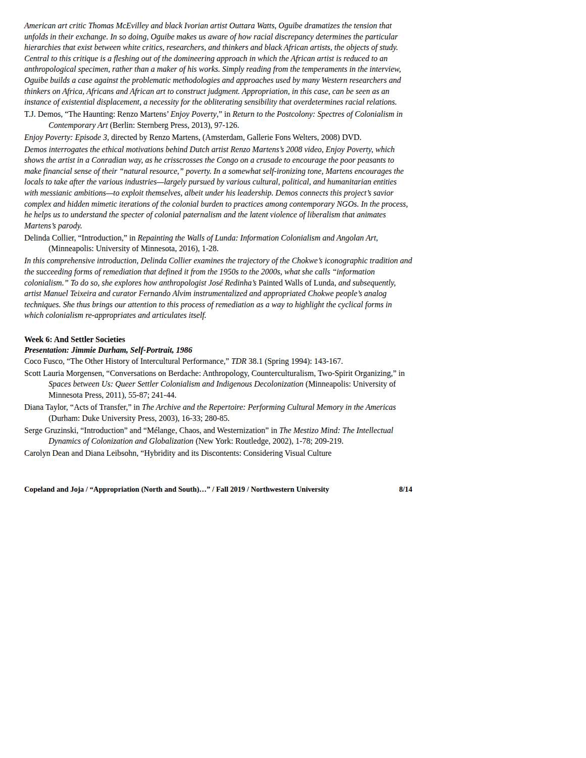American art critic Thomas McEvilley and black Ivorian artist Outtara Watts, Oguibe dramatizes the tension that unfolds in their exchange. In so doing, Oguibe makes us aware of how racial discrepancy determines the particular hierarchies that exist between white critics, researchers, and thinkers and black African artists, the objects of study. Central to this critique is a fleshing out of the domineering approach in which the African artist is reduced to an anthropological specimen, rather than a maker of his works. Simply reading from the temperaments in the interview, Oguibe builds a case against the problematic methodologies and approaches used by many Western researchers and thinkers on Africa, Africans and African art to construct judgment. Appropriation, in this case, can be seen as an instance of existential displacement, a necessity for the obliterating sensibility that overdetermines racial relations.
T.J. Demos, “The Haunting: Renzo Martens’ Enjoy Poverty,” in Return to the Postcolony: Spectres of Colonialism in Contemporary Art (Berlin: Sternberg Press, 2013), 97-126.
Enjoy Poverty: Episode 3, directed by Renzo Martens, (Amsterdam, Gallerie Fons Welters, 2008) DVD.
Demos interrogates the ethical motivations behind Dutch artist Renzo Martens’s 2008 video, Enjoy Poverty, which shows the artist in a Conradian way, as he crisscrosses the Congo on a crusade to encourage the poor peasants to make financial sense of their “natural resource,” poverty. In a somewhat self-ironizing tone, Martens encourages the locals to take after the various industries—largely pursued by various cultural, political, and humanitarian entities with messianic ambitions—to exploit themselves, albeit under his leadership. Demos connects this project’s savior complex and hidden mimetic iterations of the colonial burden to practices among contemporary NGOs. In the process, he helps us to understand the specter of colonial paternalism and the latent violence of liberalism that animates Martens’s parody.
Delinda Collier, “Introduction,” in Repainting the Walls of Lunda: Information Colonialism and Angolan Art, (Minneapolis: University of Minnesota, 2016), 1-28.
In this comprehensive introduction, Delinda Collier examines the trajectory of the Chokwe’s iconographic tradition and the succeeding forms of remediation that defined it from the 1950s to the 2000s, what she calls “information colonialism.” To do so, she explores how anthropologist José Redinha’s Painted Walls of Lunda, and subsequently, artist Manuel Teixeira and curator Fernando Alvim instrumentalized and appropriated Chokwe people’s analog techniques. She thus brings our attention to this process of remediation as a way to highlight the cyclical forms in which colonialism re-appropriates and articulates itself.
Week 6: And Settler Societies
Presentation: Jimmie Durham, Self-Portrait, 1986
Coco Fusco, “The Other History of Intercultural Performance,” TDR 38.1 (Spring 1994): 143-167.
Scott Lauria Morgensen, “Conversations on Berdache: Anthropology, Counterculturalism, Two-Spirit Organizing,” in Spaces between Us: Queer Settler Colonialism and Indigenous Decolonization (Minneapolis: University of Minnesota Press, 2011), 55-87; 241-44.
Diana Taylor, “Acts of Transfer,” in The Archive and the Repertoire: Performing Cultural Memory in the Americas (Durham: Duke University Press, 2003), 16-33; 280-85.
Serge Gruzinski, “Introduction” and “Mélange, Chaos, and Westernization” in The Mestizo Mind: The Intellectual Dynamics of Colonization and Globalization (New York: Routledge, 2002), 1-78; 209-219.
Carolyn Dean and Diana Leibsohn, “Hybridity and its Discontents: Considering Visual Culture
Copeland and Joja / “Appropriation (North and South)…” / Fall 2019 / Northwestern University 8/14